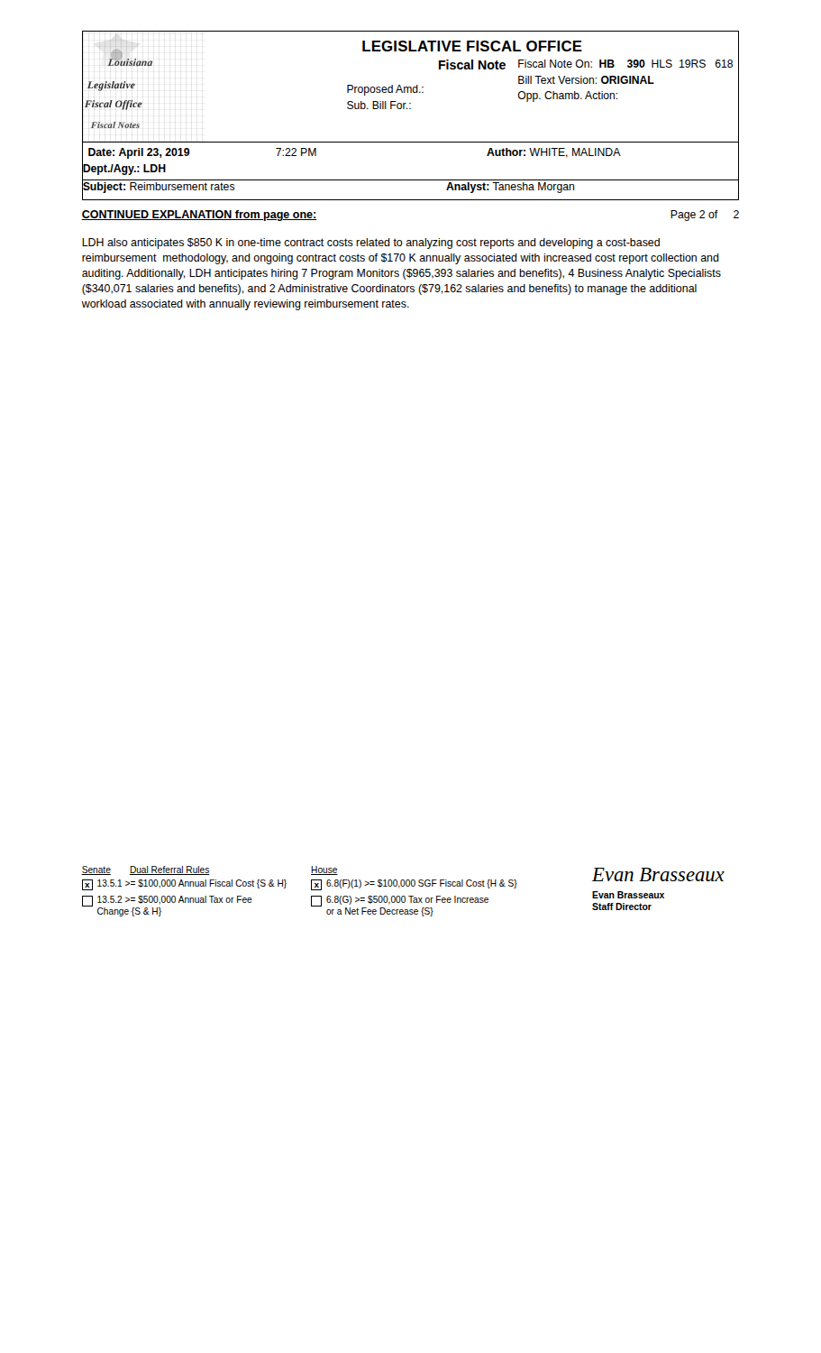Louisiana
Legislative
Fiscal Office
Fiscal Notes
LEGISLATIVE FISCAL OFFICE
Fiscal Note
Fiscal Note On: HB 390 HLS 19RS 618
Bill Text Version: ORIGINAL
Opp. Chamb. Action:
Proposed Amd.:
Sub. Bill For.:
Date: April 23, 2019
7:22 PM
Author: WHITE, MALINDA
Dept./Agy.: LDH
Subject: Reimbursement rates
Analyst: Tanesha Morgan
CONTINUED EXPLANATION from page one:
Page 2 of2
LDH also anticipates $850 K in one-time contract costs related to analyzing cost reports and developing a cost-based reimbursement methodology, and ongoing contract costs of $170 K annually associated with increased cost report collection and auditing. Additionally, LDH anticipates hiring 7 Program Monitors ($965,393 salaries and benefits), 4 Business Analytic Specialists ($340,071 salaries and benefits), and 2 Administrative Coordinators ($79,162 salaries and benefits) to manage the additional workload associated with annually reviewing reimbursement rates.
Senate Dual Referral Rules
13.5.1 >= $100,000 Annual Fiscal Cost {S & H}
13.5.2 >= $500,000 Annual Tax or Fee
Change {S & H}
House
6.8(F)(1) >= $100,000 SGF Fiscal Cost {H & S}
6.8(G) >= $500,000 Tax or Fee Increase
or a Net Fee Decrease {S}
Evan Brasseaux
Evan Brasseaux
Staff Director